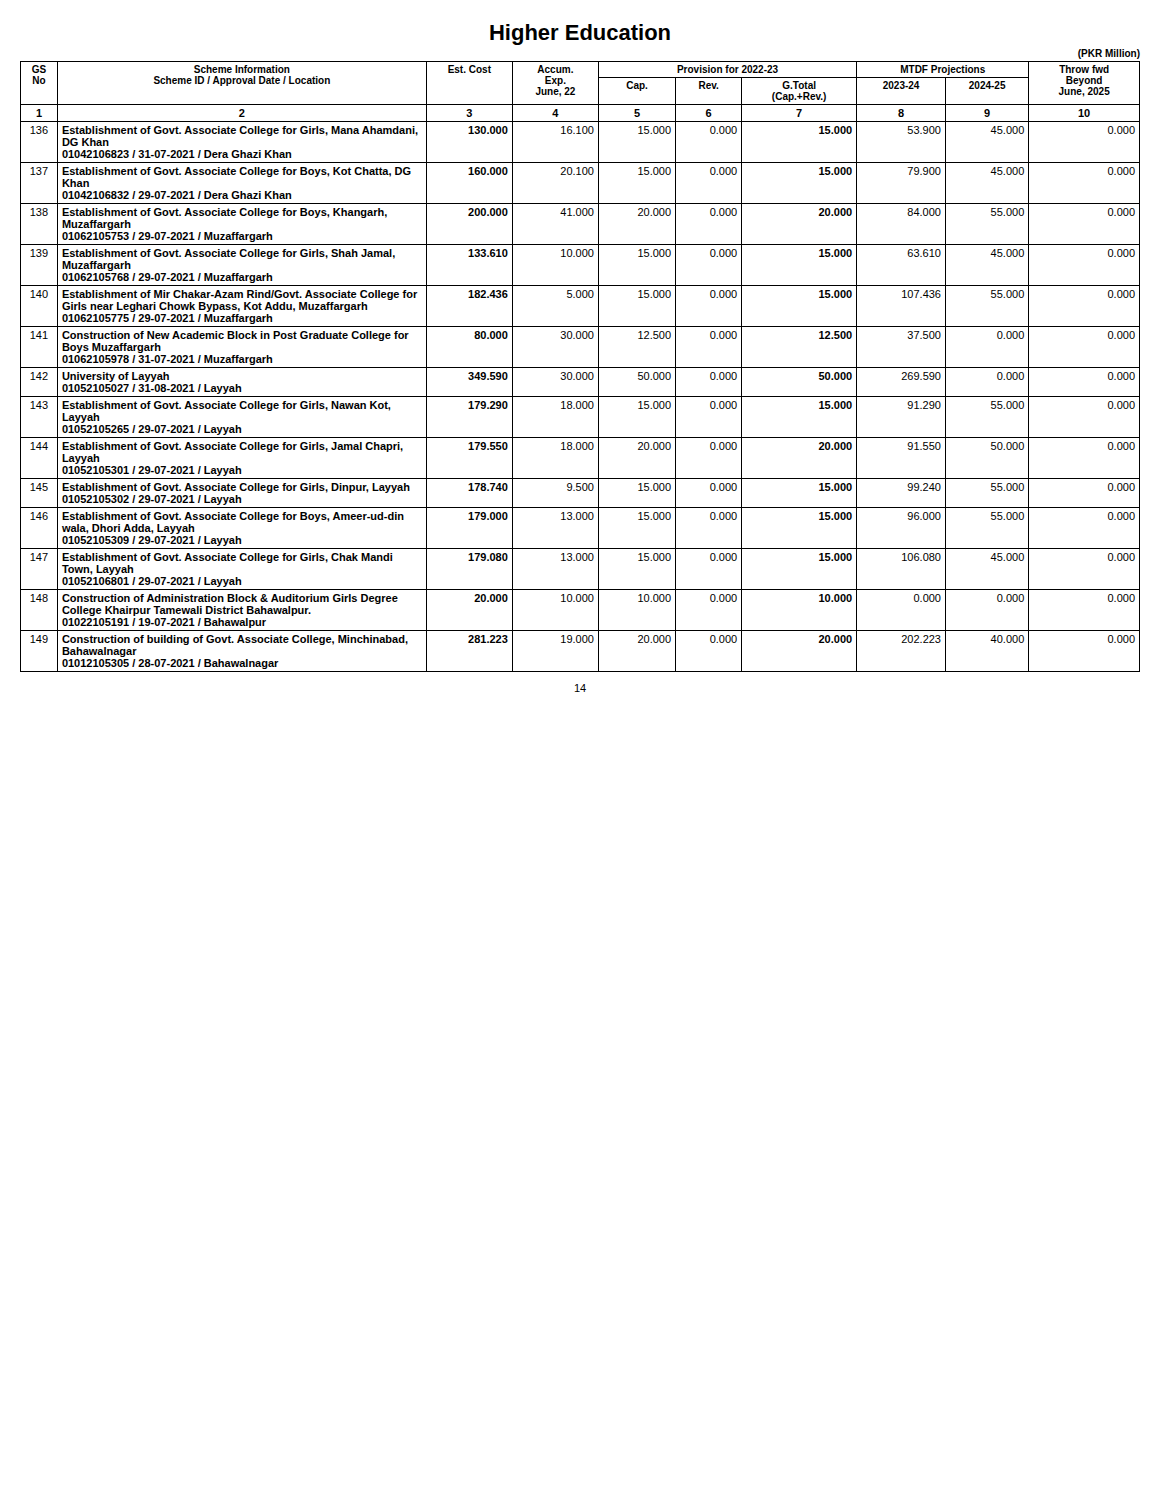Higher Education
(PKR Million)
| GS No | Scheme Information Scheme ID / Approval Date / Location | Est. Cost | Accum. Exp. June, 22 | Provision for 2022-23 | MTDF Projections | Throw fwd Beyond June, 2025 |
| --- | --- | --- | --- | --- | --- | --- |
| Cap. | Rev. | G.Total (Cap.+Rev.) | 2023-24 | 2024-25 |
| 1 | 2 | 3 | 4 | 5 | 6 | 7 | 8 | 9 | 10 |
| 136 | Establishment of Govt. Associate College for Girls, Mana Ahamdani, DG Khan 01042106823 / 31-07-2021 / Dera Ghazi Khan | 130.000 | 16.100 | 15.000 | 0.000 | 15.000 | 53.900 | 45.000 | 0.000 |
| 137 | Establishment of Govt. Associate College for Boys, Kot Chatta, DG Khan 01042106832 / 29-07-2021 / Dera Ghazi Khan | 160.000 | 20.100 | 15.000 | 0.000 | 15.000 | 79.900 | 45.000 | 0.000 |
| 138 | Establishment of Govt. Associate College for Boys, Khangarh, Muzaffargarh 01062105753 / 29-07-2021 / Muzaffargarh | 200.000 | 41.000 | 20.000 | 0.000 | 20.000 | 84.000 | 55.000 | 0.000 |
| 139 | Establishment of Govt. Associate College for Girls, Shah Jamal, Muzaffargarh 01062105768 / 29-07-2021 / Muzaffargarh | 133.610 | 10.000 | 15.000 | 0.000 | 15.000 | 63.610 | 45.000 | 0.000 |
| 140 | Establishment of Mir Chakar-Azam Rind/Govt. Associate College for Girls near Leghari Chowk Bypass, Kot Addu, Muzaffargarh 01062105775 / 29-07-2021 / Muzaffargarh | 182.436 | 5.000 | 15.000 | 0.000 | 15.000 | 107.436 | 55.000 | 0.000 |
| 141 | Construction of New Academic Block in Post Graduate College for Boys Muzaffargarh 01062105978 / 31-07-2021 / Muzaffargarh | 80.000 | 30.000 | 12.500 | 0.000 | 12.500 | 37.500 | 0.000 | 0.000 |
| 142 | University of Layyah 01052105027 / 31-08-2021 / Layyah | 349.590 | 30.000 | 50.000 | 0.000 | 50.000 | 269.590 | 0.000 | 0.000 |
| 143 | Establishment of Govt. Associate College for Girls, Nawan Kot, Layyah 01052105265 / 29-07-2021 / Layyah | 179.290 | 18.000 | 15.000 | 0.000 | 15.000 | 91.290 | 55.000 | 0.000 |
| 144 | Establishment of Govt. Associate College for Girls, Jamal Chapri, Layyah 01052105301 / 29-07-2021 / Layyah | 179.550 | 18.000 | 20.000 | 0.000 | 20.000 | 91.550 | 50.000 | 0.000 |
| 145 | Establishment of Govt. Associate College for Girls, Dinpur, Layyah 01052105302 / 29-07-2021 / Layyah | 178.740 | 9.500 | 15.000 | 0.000 | 15.000 | 99.240 | 55.000 | 0.000 |
| 146 | Establishment of Govt. Associate College for Boys, Ameer-ud-din wala, Dhori Adda, Layyah 01052105309 / 29-07-2021 / Layyah | 179.000 | 13.000 | 15.000 | 0.000 | 15.000 | 96.000 | 55.000 | 0.000 |
| 147 | Establishment of Govt. Associate College for Girls, Chak Mandi Town, Layyah 01052106801 / 29-07-2021 / Layyah | 179.080 | 13.000 | 15.000 | 0.000 | 15.000 | 106.080 | 45.000 | 0.000 |
| 148 | Construction of Administration Block & Auditorium Girls Degree College Khairpur Tamewali District Bahawalpur. 01022105191 / 19-07-2021 / Bahawalpur | 20.000 | 10.000 | 10.000 | 0.000 | 10.000 | 0.000 | 0.000 | 0.000 |
| 149 | Construction of building of Govt. Associate College, Minchinabad, Bahawalnagar 01012105305 / 28-07-2021 / Bahawalnagar | 281.223 | 19.000 | 20.000 | 0.000 | 20.000 | 202.223 | 40.000 | 0.000 |
14